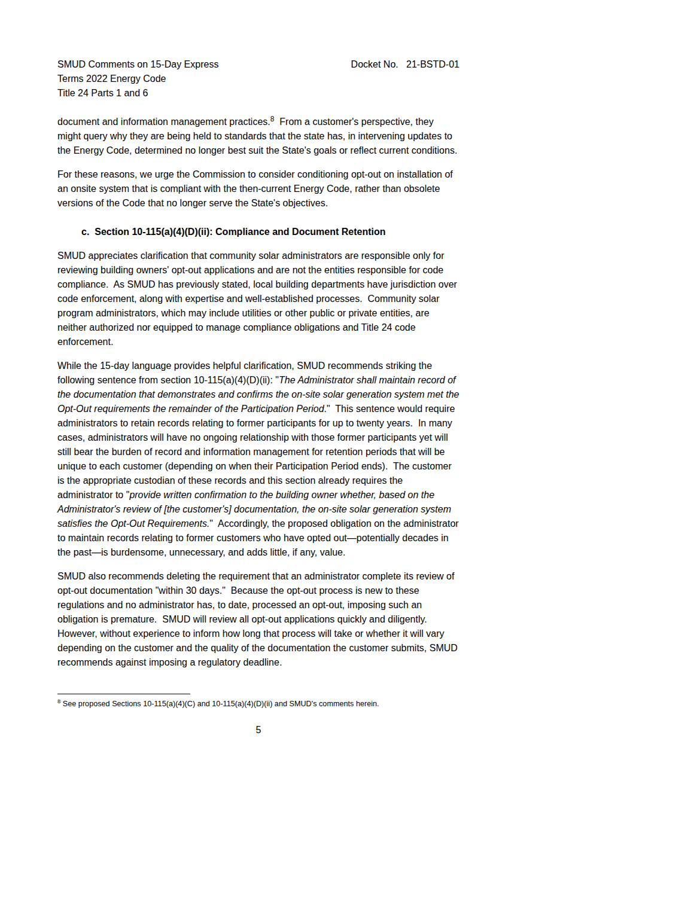SMUD Comments on 15-Day Express
Terms 2022 Energy Code
Title 24 Parts 1 and 6
Docket No. 21-BSTD-01
document and information management practices.8 From a customer's perspective, they might query why they are being held to standards that the state has, in intervening updates to the Energy Code, determined no longer best suit the State's goals or reflect current conditions.
For these reasons, we urge the Commission to consider conditioning opt-out on installation of an onsite system that is compliant with the then-current Energy Code, rather than obsolete versions of the Code that no longer serve the State's objectives.
c. Section 10-115(a)(4)(D)(ii): Compliance and Document Retention
SMUD appreciates clarification that community solar administrators are responsible only for reviewing building owners' opt-out applications and are not the entities responsible for code compliance. As SMUD has previously stated, local building departments have jurisdiction over code enforcement, along with expertise and well-established processes. Community solar program administrators, which may include utilities or other public or private entities, are neither authorized nor equipped to manage compliance obligations and Title 24 code enforcement.
While the 15-day language provides helpful clarification, SMUD recommends striking the following sentence from section 10-115(a)(4)(D)(ii): "The Administrator shall maintain record of the documentation that demonstrates and confirms the on-site solar generation system met the Opt-Out requirements the remainder of the Participation Period." This sentence would require administrators to retain records relating to former participants for up to twenty years. In many cases, administrators will have no ongoing relationship with those former participants yet will still bear the burden of record and information management for retention periods that will be unique to each customer (depending on when their Participation Period ends). The customer is the appropriate custodian of these records and this section already requires the administrator to "provide written confirmation to the building owner whether, based on the Administrator's review of [the customer's] documentation, the on-site solar generation system satisfies the Opt-Out Requirements." Accordingly, the proposed obligation on the administrator to maintain records relating to former customers who have opted out—potentially decades in the past—is burdensome, unnecessary, and adds little, if any, value.
SMUD also recommends deleting the requirement that an administrator complete its review of opt-out documentation "within 30 days." Because the opt-out process is new to these regulations and no administrator has, to date, processed an opt-out, imposing such an obligation is premature. SMUD will review all opt-out applications quickly and diligently. However, without experience to inform how long that process will take or whether it will vary depending on the customer and the quality of the documentation the customer submits, SMUD recommends against imposing a regulatory deadline.
8 See proposed Sections 10-115(a)(4)(C) and 10-115(a)(4)(D)(ii) and SMUD's comments herein.
5